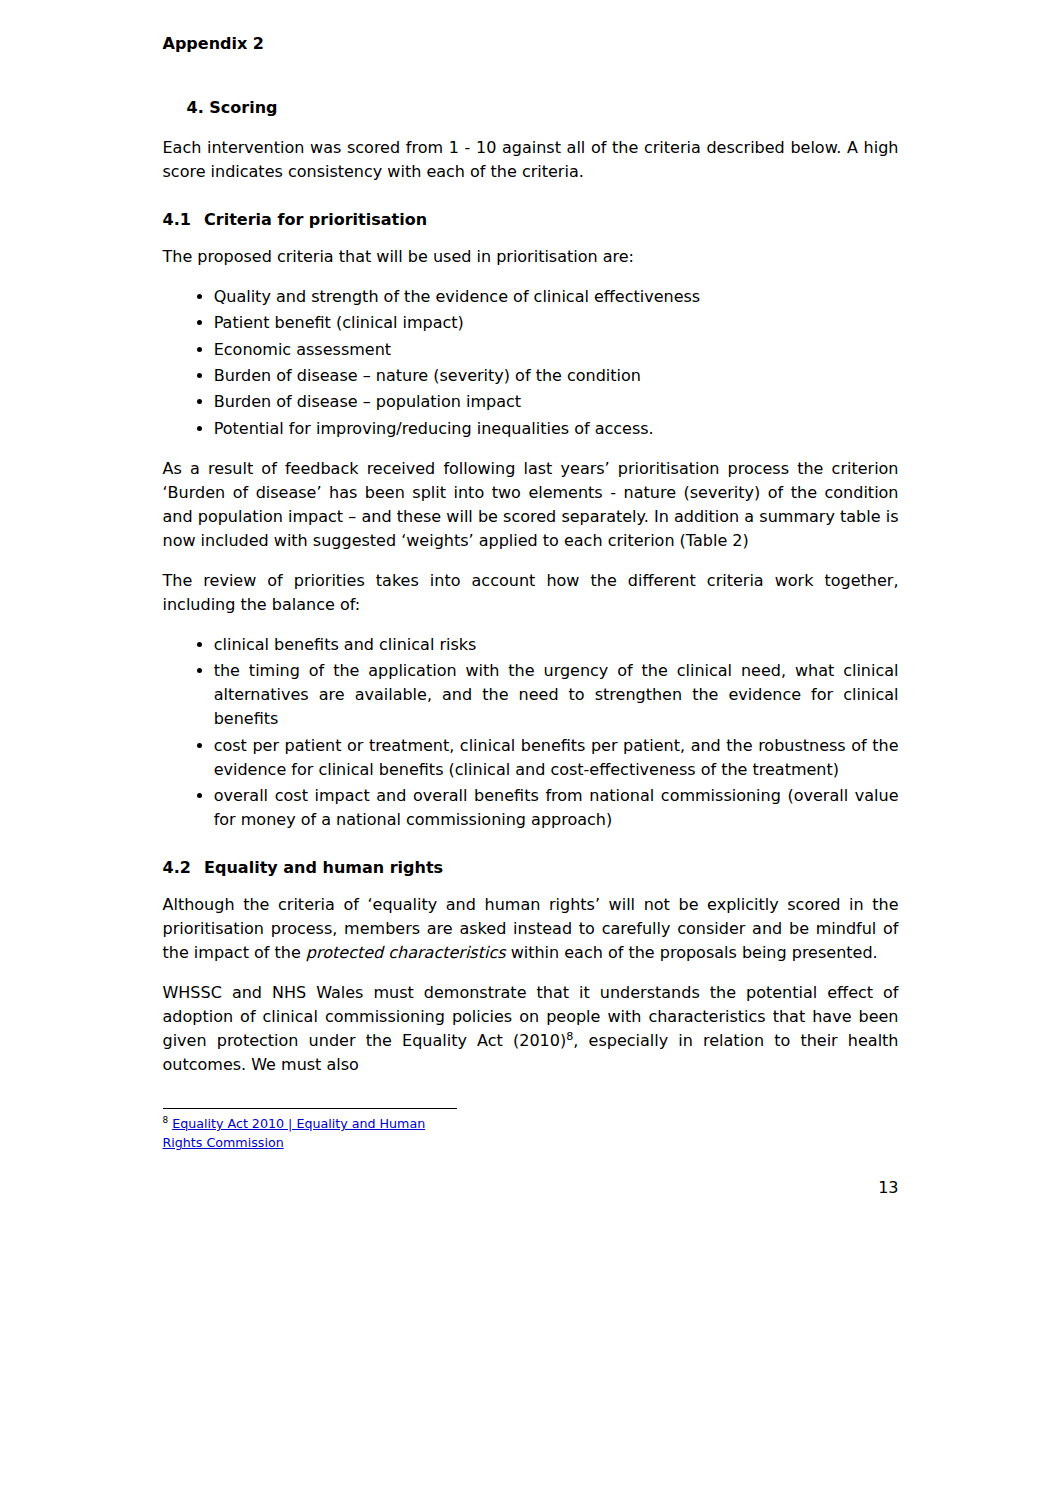Appendix 2
4. Scoring
Each intervention was scored from 1 - 10 against all of the criteria described below. A high score indicates consistency with each of the criteria.
4.1 Criteria for prioritisation
The proposed criteria that will be used in prioritisation are:
Quality and strength of the evidence of clinical effectiveness
Patient benefit (clinical impact)
Economic assessment
Burden of disease – nature (severity) of the condition
Burden of disease – population impact
Potential for improving/reducing inequalities of access.
As a result of feedback received following last years’ prioritisation process the criterion ‘Burden of disease’ has been split into two elements - nature (severity) of the condition and population impact – and these will be scored separately. In addition a summary table is now included with suggested ‘weights’ applied to each criterion (Table 2)
The review of priorities takes into account how the different criteria work together, including the balance of:
clinical benefits and clinical risks
the timing of the application with the urgency of the clinical need, what clinical alternatives are available, and the need to strengthen the evidence for clinical benefits
cost per patient or treatment, clinical benefits per patient, and the robustness of the evidence for clinical benefits (clinical and cost-effectiveness of the treatment)
overall cost impact and overall benefits from national commissioning (overall value for money of a national commissioning approach)
4.2 Equality and human rights
Although the criteria of ‘equality and human rights’ will not be explicitly scored in the prioritisation process, members are asked instead to carefully consider and be mindful of the impact of the protected characteristics within each of the proposals being presented.
WHSSC and NHS Wales must demonstrate that it understands the potential effect of adoption of clinical commissioning policies on people with characteristics that have been given protection under the Equality Act (2010)8, especially in relation to their health outcomes. We must also
8 Equality Act 2010 | Equality and Human Rights Commission
13